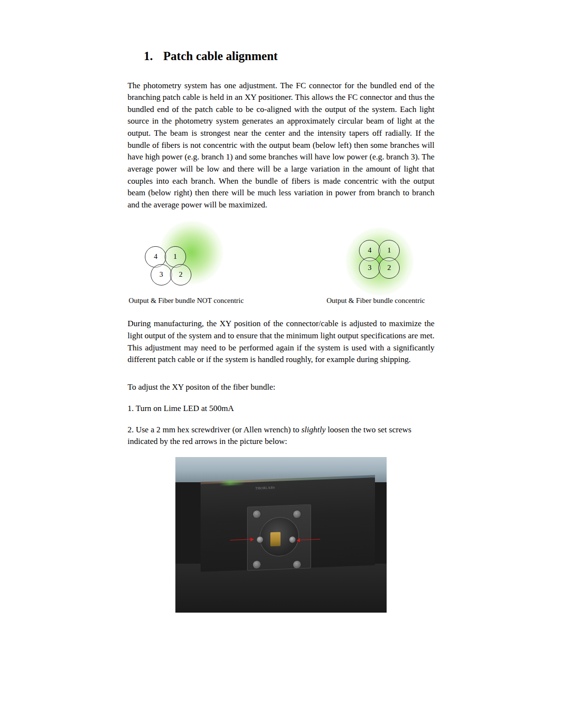1. Patch cable alignment
The photometry system has one adjustment. The FC connector for the bundled end of the branching patch cable is held in an XY positioner. This allows the FC connector and thus the bundled end of the patch cable to be co-aligned with the output of the system. Each light source in the photometry system generates an approximately circular beam of light at the output. The beam is strongest near the center and the intensity tapers off radially. If the bundle of fibers is not concentric with the output beam (below left) then some branches will have high power (e.g. branch 1) and some branches will have low power (e.g. branch 3). The average power will be low and there will be a large variation in the amount of light that couples into each branch. When the bundle of fibers is made concentric with the output beam (below right) then there will be much less variation in power from branch to branch and the average power will be maximized.
4
1
3
2
4
1
3
2
Output & Fiber bundle NOT concentric Output & Fiber bundle concentric
During manufacturing, the XY position of the connector/cable is adjusted to maximize the light output of the system and to ensure that the minimum light output specifications are met. This adjustment may need to be performed again if the system is used with a significantly different patch cable or if the system is handled roughly, for example during shipping.
To adjust the XY positon of the fiber bundle:
1. Turn on Lime LED at 500mA
2. Use a 2 mm hex screwdriver (or Allen wrench) to slightly loosen the two set screws indicated by the red arrows in the picture below:
THORLABS